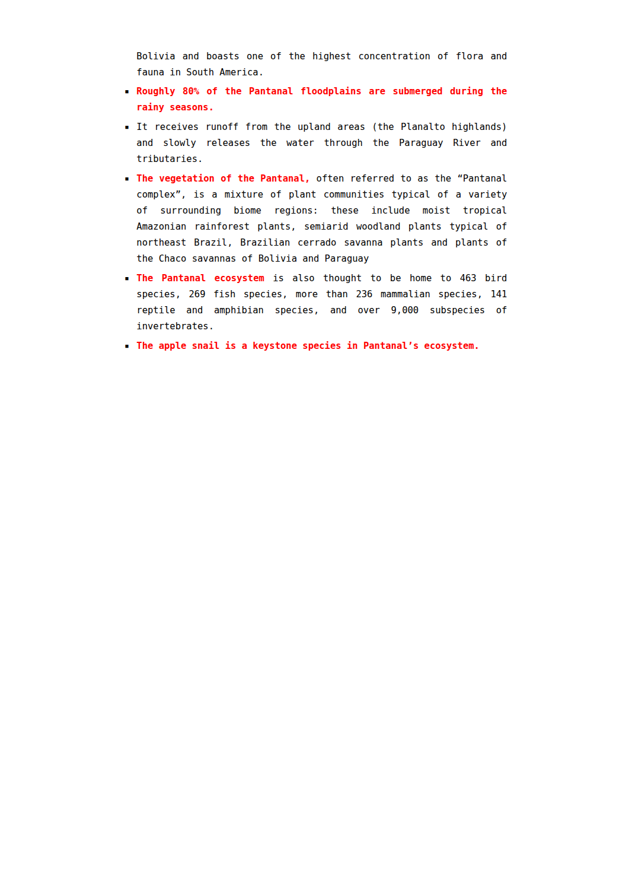Bolivia and boasts one of the highest concentration of flora and fauna in South America.
Roughly 80% of the Pantanal floodplains are submerged during the rainy seasons.
It receives runoff from the upland areas (the Planalto highlands) and slowly releases the water through the Paraguay River and tributaries.
The vegetation of the Pantanal, often referred to as the “Pantanal complex”, is a mixture of plant communities typical of a variety of surrounding biome regions: these include moist tropical Amazonian rainforest plants, semiarid woodland plants typical of northeast Brazil, Brazilian cerrado savanna plants and plants of the Chaco savannas of Bolivia and Paraguay
The Pantanal ecosystem is also thought to be home to 463 bird species, 269 fish species, more than 236 mammalian species, 141 reptile and amphibian species, and over 9,000 subspecies of invertebrates.
The apple snail is a keystone species in Pantanal’s ecosystem.